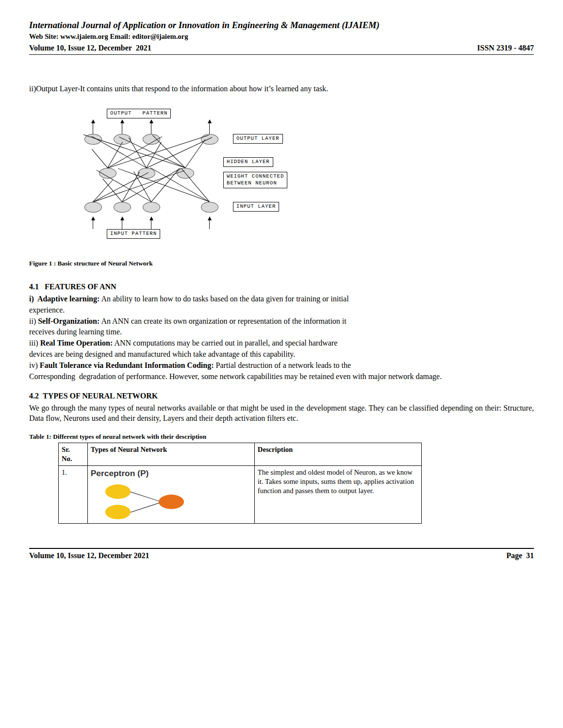International Journal of Application or Innovation in Engineering & Management (IJAIEM)
Web Site: www.ijaiem.org Email: editor@ijaiem.org
Volume 10, Issue 12, December 2021 ISSN 2319 - 4847
ii)Output Layer-It contains units that respond to the information about how it’s learned any task.
OUTPUT PATTERN
OUTPUT LAYER
HIDDEN LAYER
WEIGHT CONNECTED
BETWEEN NEURON
INPUT LAYER
INPUT PATTERN
Figure 1 : Basic structure of Neural Network
4.1 FEATURES OF ANN
i) Adaptive learning: An ability to learn how to do tasks based on the data given for training or initial
experience.
ii) Self-Organization: An ANN can create its own organization or representation of the information it
receives during learning time.
iii) Real Time Operation: ANN computations may be carried out in parallel, and special hardware
devices are being designed and manufactured which take advantage of this capability.
iv) Fault Tolerance via Redundant Information Coding: Partial destruction of a network leads to the
Corresponding degradation of performance. However, some network capabilities may be retained even with major network damage.
4.2 TYPES OF NEURAL NETWORK
We go through the many types of neural networks available or that might be used in the development stage. They can be classified depending on their: Structure, Data flow, Neurons used and their density, Layers and their depth activation filters etc.
Table 1: Different types of neural network with their description
| Sr. No. | Types of Neural Network | Description |
| --- | --- | --- |
| 1. | Perceptron (P) | The simplest and oldest model of Neuron, as we know it. Takes some inputs, sums them up, applies activation function and passes them to output layer. |
Volume 10, Issue 12, December 2021 Page 31